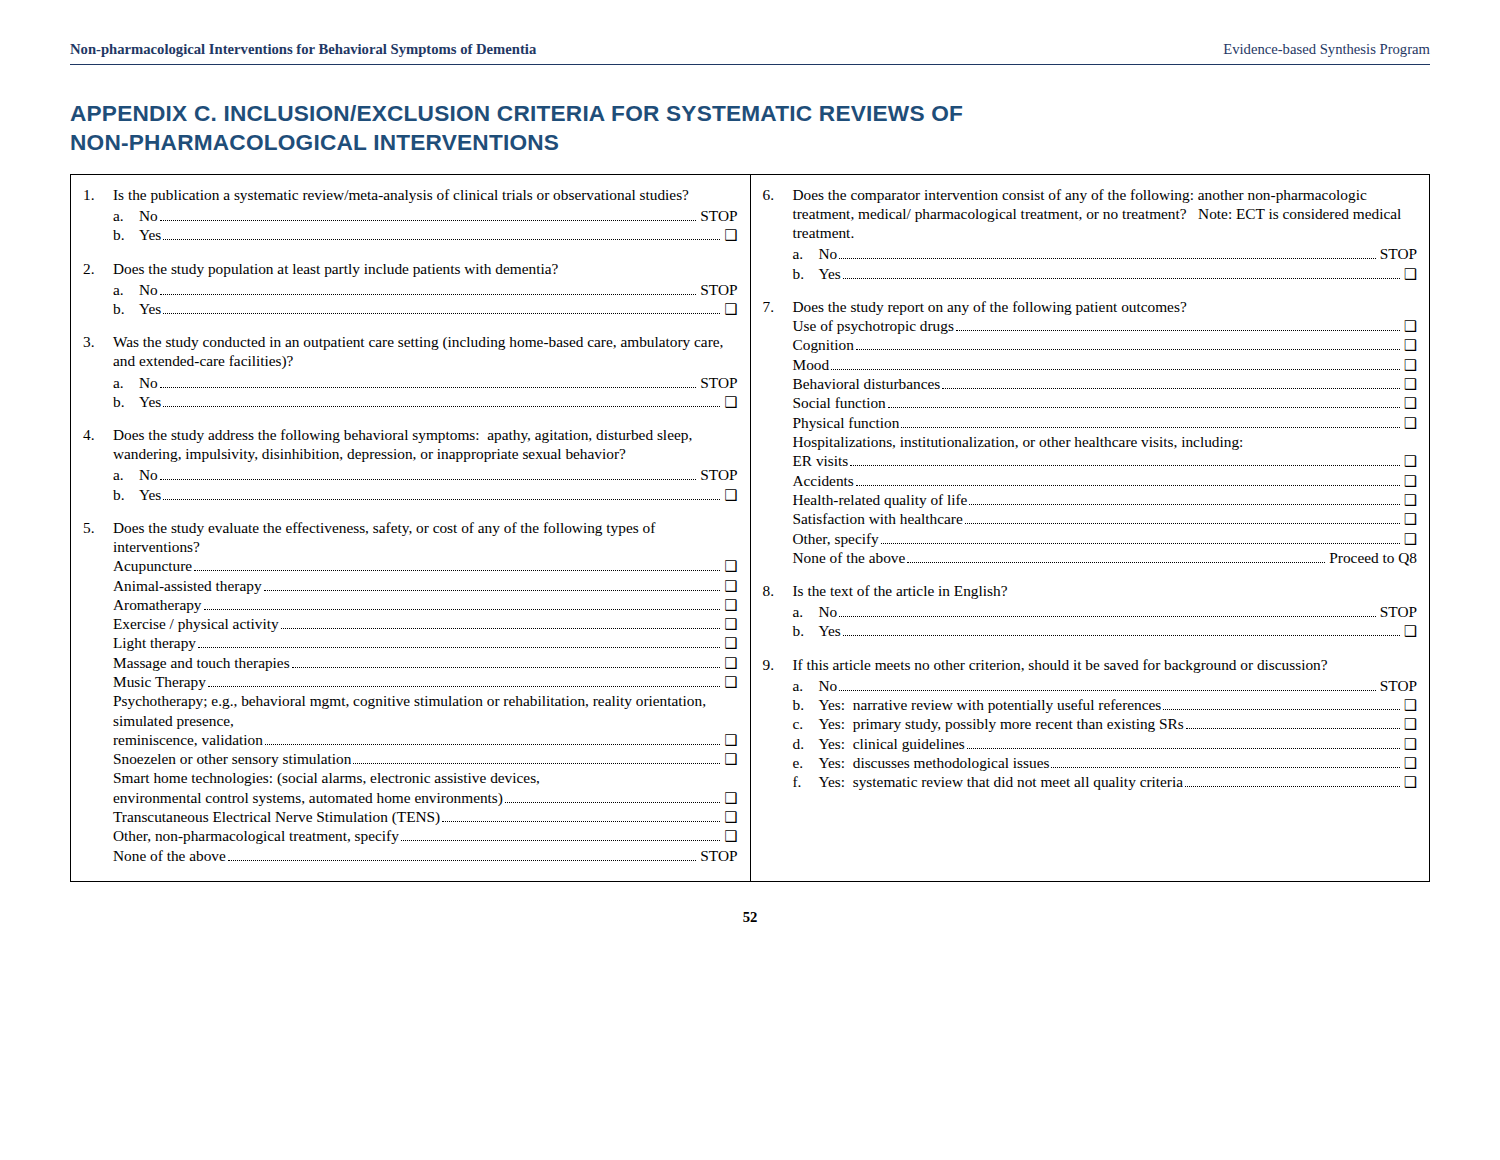Non-pharmacological Interventions for Behavioral Symptoms of Dementia
Evidence-based Synthesis Program
APPENDIX C. INCLUSION/EXCLUSION CRITERIA FOR SYSTEMATIC REVIEWS OF
NON-PHARMACOLOGICAL INTERVENTIONS
| Is the publication a systematic review/meta-analysis of clinical trials or observational studies? No STOP Yes ❑ Does the study population at least partly include patients with dementia? No STOP Yes ❑ Was the study conducted in an outpatient care setting (including home-based care, ambulatory care, and extended-care facilities)? No STOP Yes ❑ Does the study address the following behavioral symptoms: apathy, agitation, disturbed sleep, wandering, impulsivity, disinhibition, depression, or inappropriate sexual behavior? No STOP Yes ❑ Does the study evaluate the effectiveness, safety, or cost of any of the following types of interventions? Acupuncture ❑ Animal-assisted therapy ❑ Aromatherapy ❑ Exercise / physical activity ❑ Light therapy ❑ Massage and touch therapies ❑ Music Therapy ❑ Psychotherapy; e.g., behavioral mgmt, cognitive stimulation or rehabilitation, reality orientation, simulated presence, reminiscence, validation ❑ Snoezelen or other sensory stimulation ❑ Smart home technologies: (social alarms, electronic assistive devices, environmental control systems, automated home environments) ❑ Transcutaneous Electrical Nerve Stimulation (TENS) ❑ Other, non-pharmacological treatment, specify ❑ None of the above STOP | Does the comparator intervention consist of any of the following: another non-pharmacologic treatment, medical/ pharmacological treatment, or no treatment? Note: ECT is considered medical treatment. No STOP Yes ❑ Does the study report on any of the following patient outcomes? Use of psychotropic drugs ❑ Cognition ❑ Mood ❑ Behavioral disturbances ❑ Social function ❑ Physical function ❑ Hospitalizations, institutionalization, or other healthcare visits, including: ER visits ❑ Accidents ❑ Health-related quality of life ❑ Satisfaction with healthcare ❑ Other, specify ❑ None of the above Proceed to Q8 Is the text of the article in English? No STOP Yes ❑ If this article meets no other criterion, should it be saved for background or discussion? No STOP Yes: narrative review with potentially useful references ❑ Yes: primary study, possibly more recent than existing SRs ❑ Yes: clinical guidelines ❑ Yes: discusses methodological issues ❑ Yes: systematic review that did not meet all quality criteria ❑ |
52